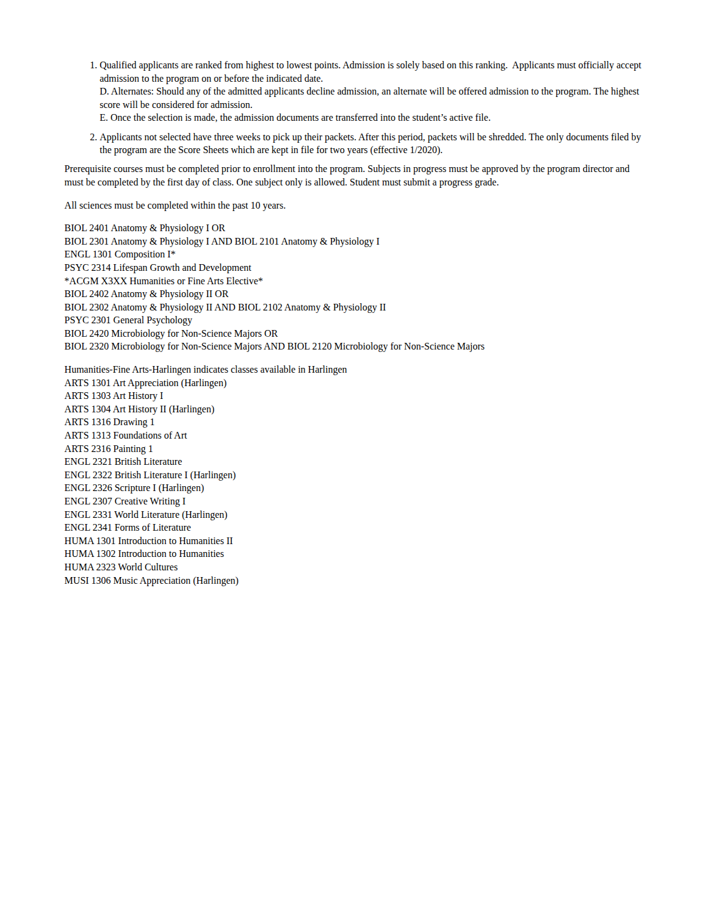Qualified applicants are ranked from highest to lowest points. Admission is solely based on this ranking. Applicants must officially accept admission to the program on or before the indicated date.
D. Alternates: Should any of the admitted applicants decline admission, an alternate will be offered admission to the program. The highest score will be considered for admission.
E. Once the selection is made, the admission documents are transferred into the student’s active file.
Applicants not selected have three weeks to pick up their packets. After this period, packets will be shredded. The only documents filed by the program are the Score Sheets which are kept in file for two years (effective 1/2020).
Prerequisite courses must be completed prior to enrollment into the program. Subjects in progress must be approved by the program director and must be completed by the first day of class. One subject only is allowed. Student must submit a progress grade.
All sciences must be completed within the past 10 years.
BIOL 2401 Anatomy & Physiology I OR
BIOL 2301 Anatomy & Physiology I AND BIOL 2101 Anatomy & Physiology I
ENGL 1301 Composition I*
PSYC 2314 Lifespan Growth and Development
*ACGM X3XX Humanities or Fine Arts Elective*
BIOL 2402 Anatomy & Physiology II OR
BIOL 2302 Anatomy & Physiology II AND BIOL 2102 Anatomy & Physiology II
PSYC 2301 General Psychology
BIOL 2420 Microbiology for Non-Science Majors OR
BIOL 2320 Microbiology for Non-Science Majors AND BIOL 2120 Microbiology for Non-Science Majors
Humanities-Fine Arts-Harlingen indicates classes available in Harlingen
ARTS 1301 Art Appreciation (Harlingen)
ARTS 1303 Art History I
ARTS 1304 Art History II (Harlingen)
ARTS 1316 Drawing 1
ARTS 1313 Foundations of Art
ARTS 2316 Painting 1
ENGL 2321 British Literature
ENGL 2322 British Literature I (Harlingen)
ENGL 2326 Scripture I (Harlingen)
ENGL 2307 Creative Writing I
ENGL 2331 World Literature (Harlingen)
ENGL 2341 Forms of Literature
HUMA 1301 Introduction to Humanities II
HUMA 1302 Introduction to Humanities
HUMA 2323 World Cultures
MUSI 1306 Music Appreciation (Harlingen)